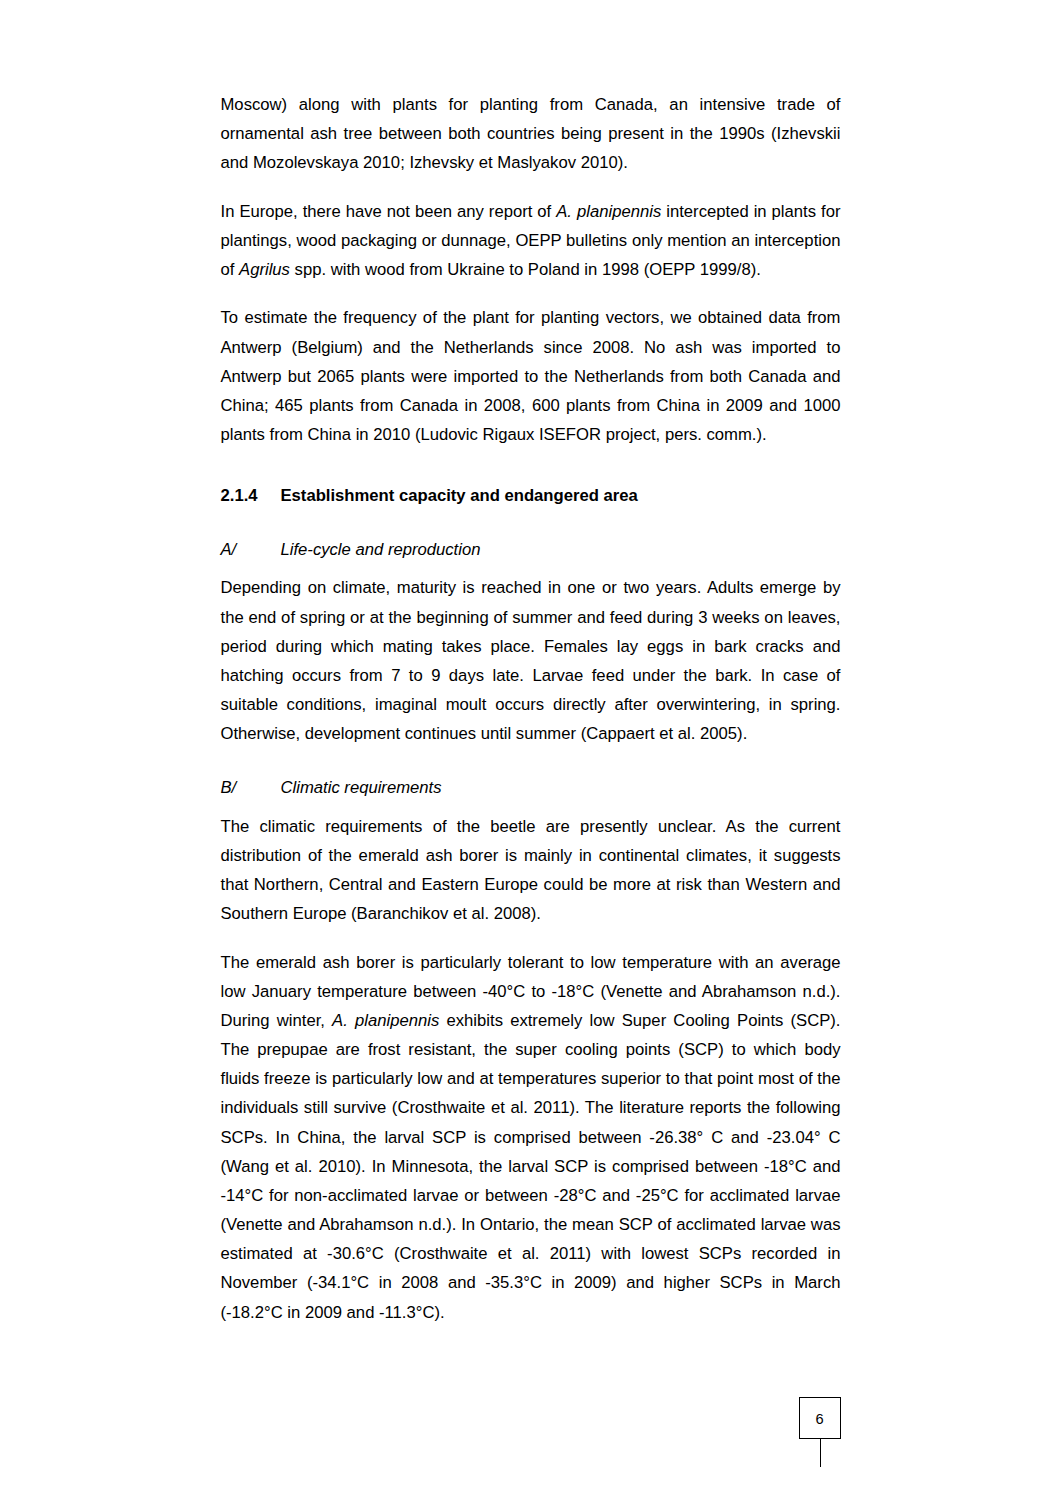Moscow) along with plants for planting from Canada, an intensive trade of ornamental ash tree between both countries being present in the 1990s (Izhevskii and Mozolevskaya 2010; Izhevsky et Maslyakov 2010).
In Europe, there have not been any report of A. planipennis intercepted in plants for plantings, wood packaging or dunnage, OEPP bulletins only mention an interception of Agrilus spp. with wood from Ukraine to Poland in 1998 (OEPP 1999/8).
To estimate the frequency of the plant for planting vectors, we obtained data from Antwerp (Belgium) and the Netherlands since 2008. No ash was imported to Antwerp but 2065 plants were imported to the Netherlands from both Canada and China; 465 plants from Canada in 2008, 600 plants from China in 2009 and 1000 plants from China in 2010 (Ludovic Rigaux ISEFOR project, pers. comm.).
2.1.4 Establishment capacity and endangered area
A/Life-cycle and reproduction
Depending on climate, maturity is reached in one or two years. Adults emerge by the end of spring or at the beginning of summer and feed during 3 weeks on leaves, period during which mating takes place. Females lay eggs in bark cracks and hatching occurs from 7 to 9 days late. Larvae feed under the bark. In case of suitable conditions, imaginal moult occurs directly after overwintering, in spring. Otherwise, development continues until summer (Cappaert et al. 2005).
B/Climatic requirements
The climatic requirements of the beetle are presently unclear. As the current distribution of the emerald ash borer is mainly in continental climates, it suggests that Northern, Central and Eastern Europe could be more at risk than Western and Southern Europe (Baranchikov et al. 2008).
The emerald ash borer is particularly tolerant to low temperature with an average low January temperature between -40°C to -18°C (Venette and Abrahamson n.d.). During winter, A. planipennis exhibits extremely low Super Cooling Points (SCP). The prepupae are frost resistant, the super cooling points (SCP) to which body fluids freeze is particularly low and at temperatures superior to that point most of the individuals still survive (Crosthwaite et al. 2011). The literature reports the following SCPs. In China, the larval SCP is comprised between -26.38° C and -23.04° C (Wang et al. 2010). In Minnesota, the larval SCP is comprised between -18°C and -14°C for non-acclimated larvae or between -28°C and -25°C for acclimated larvae (Venette and Abrahamson n.d.). In Ontario, the mean SCP of acclimated larvae was estimated at -30.6°C (Crosthwaite et al. 2011) with lowest SCPs recorded in November (-34.1°C in 2008 and -35.3°C in 2009) and higher SCPs in March (-18.2°C in 2009 and -11.3°C).
6